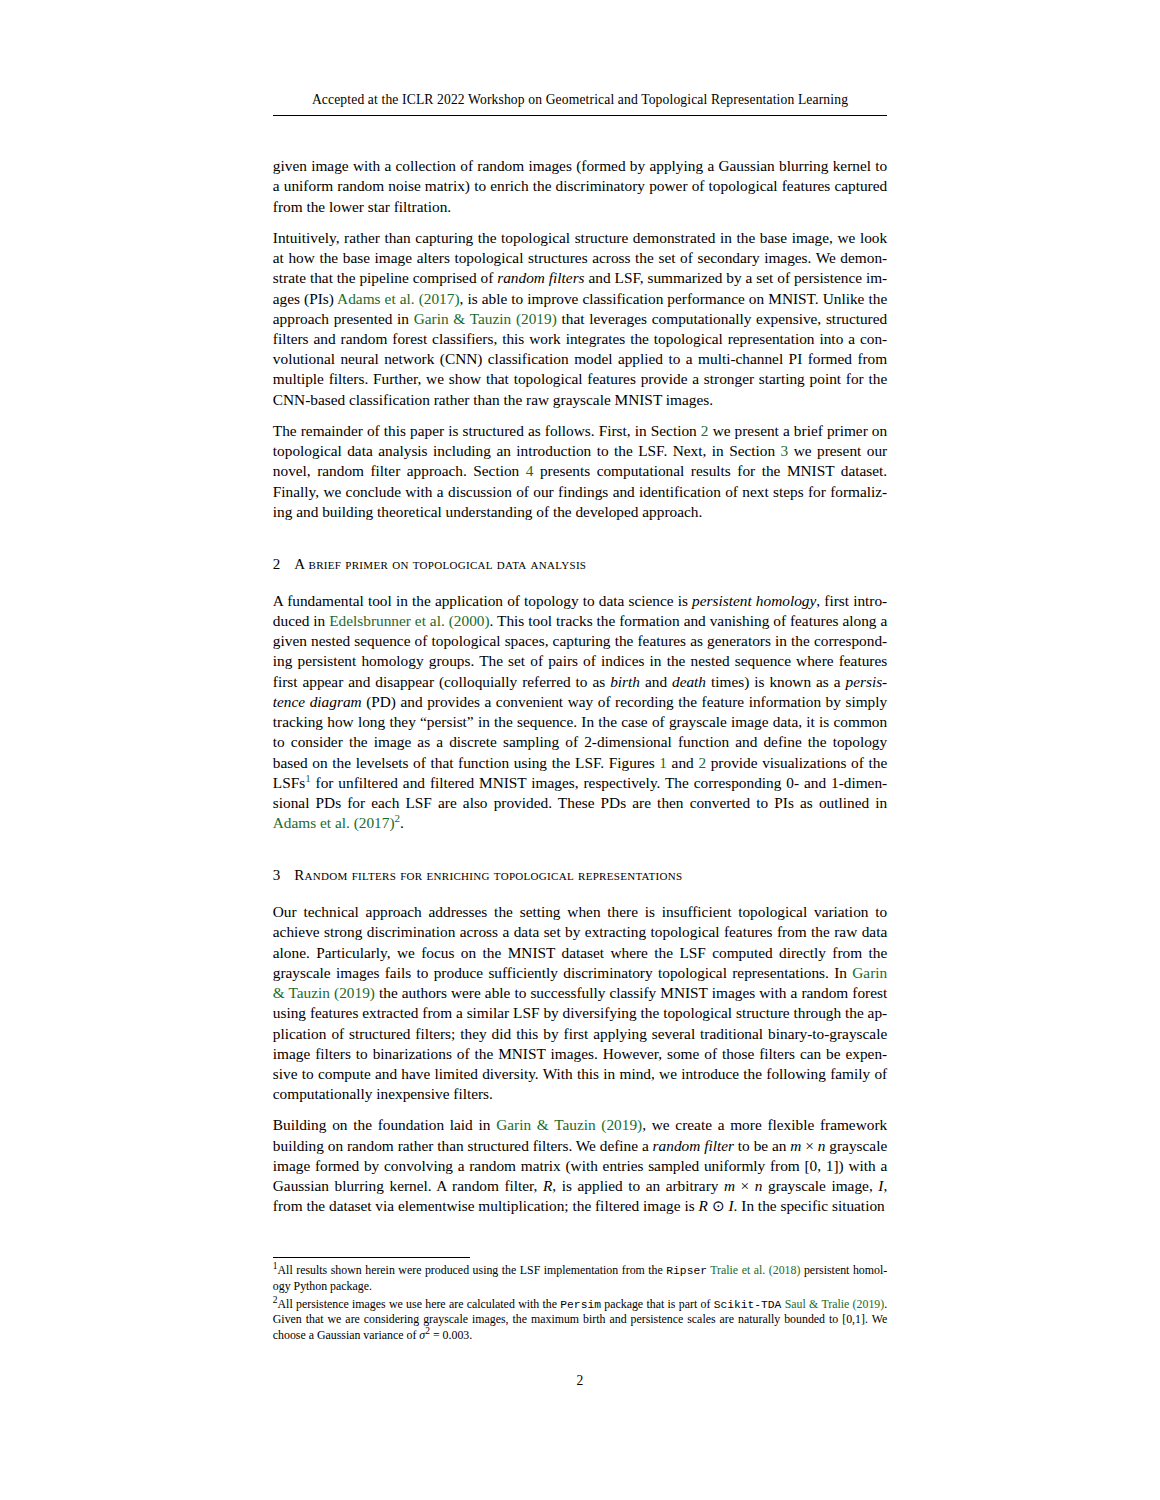Accepted at the ICLR 2022 Workshop on Geometrical and Topological Representation Learning
given image with a collection of random images (formed by applying a Gaussian blurring kernel to a uniform random noise matrix) to enrich the discriminatory power of topological features captured from the lower star filtration.
Intuitively, rather than capturing the topological structure demonstrated in the base image, we look at how the base image alters topological structures across the set of secondary images. We demonstrate that the pipeline comprised of random filters and LSF, summarized by a set of persistence images (PIs) Adams et al. (2017), is able to improve classification performance on MNIST. Unlike the approach presented in Garin & Tauzin (2019) that leverages computationally expensive, structured filters and random forest classifiers, this work integrates the topological representation into a convolutional neural network (CNN) classification model applied to a multi-channel PI formed from multiple filters. Further, we show that topological features provide a stronger starting point for the CNN-based classification rather than the raw grayscale MNIST images.
The remainder of this paper is structured as follows. First, in Section 2 we present a brief primer on topological data analysis including an introduction to the LSF. Next, in Section 3 we present our novel, random filter approach. Section 4 presents computational results for the MNIST dataset. Finally, we conclude with a discussion of our findings and identification of next steps for formalizing and building theoretical understanding of the developed approach.
2 A brief primer on topological data analysis
A fundamental tool in the application of topology to data science is persistent homology, first introduced in Edelsbrunner et al. (2000). This tool tracks the formation and vanishing of features along a given nested sequence of topological spaces, capturing the features as generators in the corresponding persistent homology groups. The set of pairs of indices in the nested sequence where features first appear and disappear (colloquially referred to as birth and death times) is known as a persistence diagram (PD) and provides a convenient way of recording the feature information by simply tracking how long they “persist” in the sequence. In the case of grayscale image data, it is common to consider the image as a discrete sampling of 2-dimensional function and define the topology based on the levelsets of that function using the LSF. Figures 1 and 2 provide visualizations of the LSFs1 for unfiltered and filtered MNIST images, respectively. The corresponding 0- and 1-dimensional PDs for each LSF are also provided. These PDs are then converted to PIs as outlined in Adams et al. (2017)2.
3 Random filters for enriching topological representations
Our technical approach addresses the setting when there is insufficient topological variation to achieve strong discrimination across a data set by extracting topological features from the raw data alone. Particularly, we focus on the MNIST dataset where the LSF computed directly from the grayscale images fails to produce sufficiently discriminatory topological representations. In Garin & Tauzin (2019) the authors were able to successfully classify MNIST images with a random forest using features extracted from a similar LSF by diversifying the topological structure through the application of structured filters; they did this by first applying several traditional binary-to-grayscale image filters to binarizations of the MNIST images. However, some of those filters can be expensive to compute and have limited diversity. With this in mind, we introduce the following family of computationally inexpensive filters.
Building on the foundation laid in Garin & Tauzin (2019), we create a more flexible framework building on random rather than structured filters. We define a random filter to be an m × n grayscale image formed by convolving a random matrix (with entries sampled uniformly from [0, 1]) with a Gaussian blurring kernel. A random filter, R, is applied to an arbitrary m × n grayscale image, I, from the dataset via elementwise multiplication; the filtered image is R ⊙ I. In the specific situation
1All results shown herein were produced using the LSF implementation from the Ripser Tralie et al. (2018) persistent homology Python package.
2All persistence images we use here are calculated with the Persim package that is part of Scikit-TDA Saul & Tralie (2019). Given that we are considering grayscale images, the maximum birth and persistence scales are naturally bounded to [0,1]. We choose a Gaussian variance of σ2 = 0.003.
2